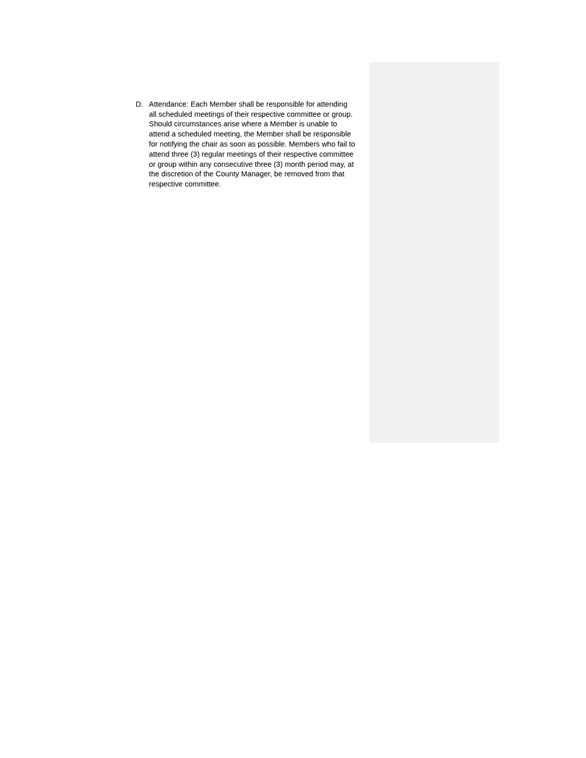Attendance: Each Member shall be responsible for attending all scheduled meetings of their respective committee or group. Should circumstances arise where a Member is unable to attend a scheduled meeting, the Member shall be responsible for notifying the chair as soon as possible. Members who fail to attend three (3) regular meetings of their respective committee or group within any consecutive three (3) month period may, at the discretion of the County Manager, be removed from that respective committee.